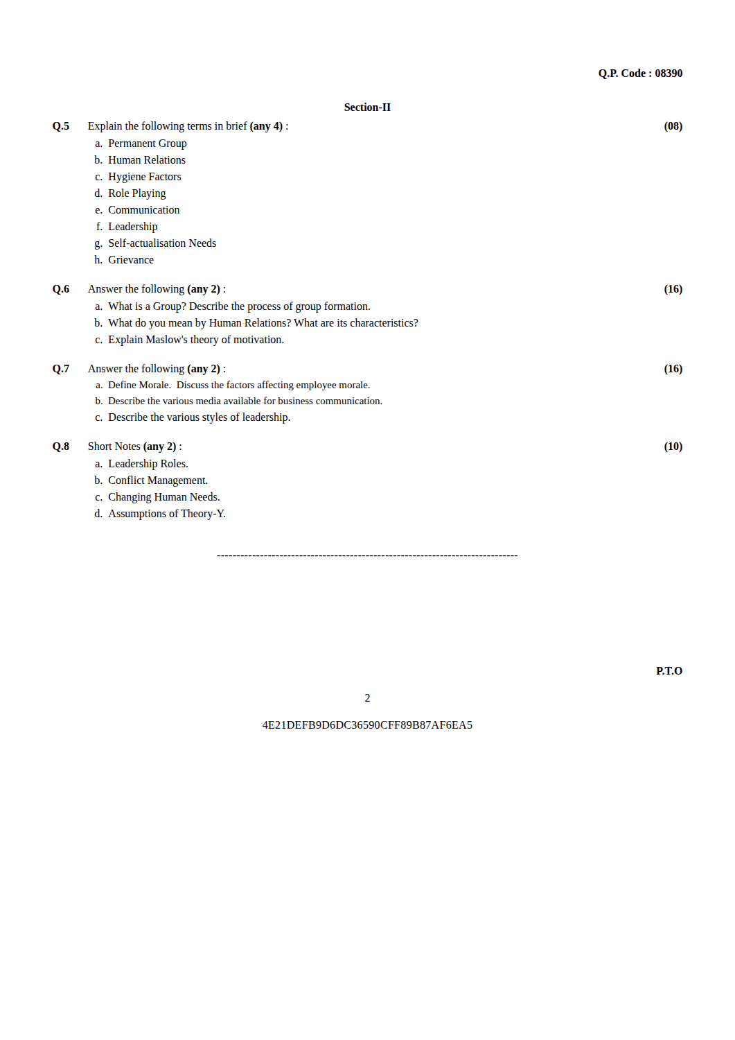Q.P. Code : 08390
Section-II
| Q.5 | Explain the following terms in brief (any 4) : Permanent Group Human Relations Hygiene Factors Role Playing Communication Leadership Self-actualisation Needs Grievance | (08) |
| Q.6 | Answer the following (any 2) : What is a Group? Describe the process of group formation. What do you mean by Human Relations? What are its characteristics? Explain Maslow's theory of motivation. | (16) |
| Q.7 | Answer the following (any 2) : Define Morale. Discuss the factors affecting employee morale. Describe the various media available for business communication. Describe the various styles of leadership. | (16) |
| Q.8 | Short Notes (any 2) : Leadership Roles. Conflict Management. Changing Human Needs. Assumptions of Theory-Y. | (10) |
-----------------------------------------------------------------------------
P.T.O
2
4E21DEFB9D6DC36590CFF89B87AF6EA5